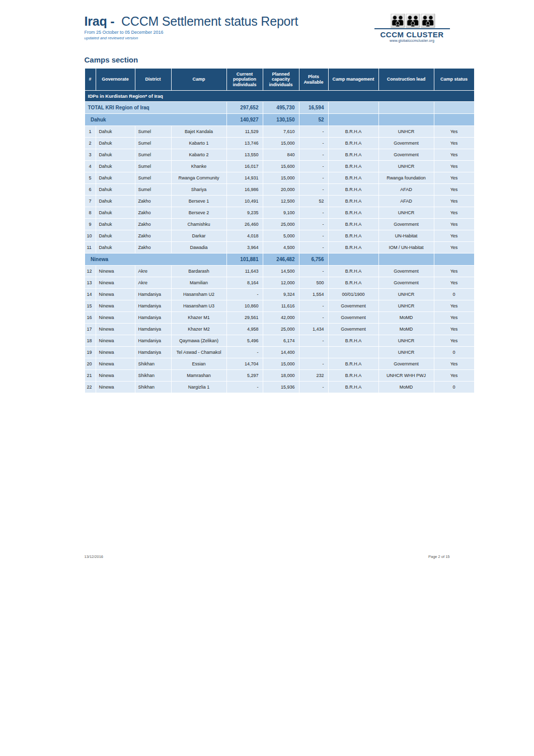Iraq - CCCM Settlement status Report
From 25 October to 05 December 2016
updated and reviewed version
👪👪👪
CCCM CLUSTER
www.globalcccmcluster.org
Camps section
| IDPs in Kurdistan Region* of Iraq |
| # | Governorate | District | Camp | Current population individuals | Planned capacity individuals | Plots Available | Camp management | Construction lead | Camp status |
| TOTAL KRI Region of Iraq | 297,652 | 495,730 | 16,594 | | | |
| Dahuk | 140,927 | 130,150 | 52 | | | |
| 1 | Dahuk | Sumel | Bajet Kandala | 11,529 | 7,610 | - | B.R.H.A | UNHCR | Yes |
| 2 | Dahuk | Sumel | Kabarto 1 | 13,746 | 15,000 | - | B.R.H.A | Government | Yes |
| 3 | Dahuk | Sumel | Kabarto 2 | 13,550 | 840 | - | B.R.H.A | Government | Yes |
| 4 | Dahuk | Sumel | Khanke | 16,017 | 15,600 | - | B.R.H.A | UNHCR | Yes |
| 5 | Dahuk | Sumel | Rwanga Community | 14,931 | 15,000 | - | B.R.H.A | Rwanga foundation | Yes |
| 6 | Dahuk | Sumel | Shariya | 16,986 | 20,000 | - | B.R.H.A | AFAD | Yes |
| 7 | Dahuk | Zakho | Berseve 1 | 10,491 | 12,500 | 52 | B.R.H.A | AFAD | Yes |
| 8 | Dahuk | Zakho | Berseve 2 | 9,235 | 9,100 | - | B.R.H.A | UNHCR | Yes |
| 9 | Dahuk | Zakho | Chamishku | 26,460 | 25,000 | - | B.R.H.A | Government | Yes |
| 10 | Dahuk | Zakho | Darkar | 4,018 | 5,000 | - | B.R.H.A | UN-Habitat | Yes |
| 11 | Dahuk | Zakho | Dawadia | 3,964 | 4,500 | - | B.R.H.A | IOM / UN-Habitat | Yes |
| Ninewa | 101,881 | 246,482 | 6,756 | | | |
| 12 | Ninewa | Akre | Bardarash | 11,643 | 14,500 | - | B.R.H.A | Government | Yes |
| 13 | Ninewa | Akre | Mamilian | 8,164 | 12,000 | 500 | B.R.H.A | Government | Yes |
| 14 | Ninewa | Hamdaniya | Hasansham U2 | - | 9,324 | 1,554 | 00/01/1900 | UNHCR | 0 |
| 15 | Ninewa | Hamdaniya | Hasansham U3 | 10,860 | 11,616 | - | Government | UNHCR | Yes |
| 16 | Ninewa | Hamdaniya | Khazer M1 | 29,561 | 42,000 | - | Government | MoMD | Yes |
| 17 | Ninewa | Hamdaniya | Khazer M2 | 4,958 | 25,000 | 1,434 | Government | MoMD | Yes |
| 18 | Ninewa | Hamdaniya | Qaymawa (Zelikan) | 5,496 | 6,174 | - | B.R.H.A | UNHCR | Yes |
| 19 | Ninewa | Hamdaniya | Tel Aswad - Chamakol | - | 14,400 | | | UNHCR | 0 |
| 20 | Ninewa | Shikhan | Essian | 14,704 | 15,000 | - | B.R.H.A | Government | Yes |
| 21 | Ninewa | Shikhan | Mamrashan | 5,297 | 18,000 | 232 | B.R.H.A | UNHCR WHH PWJ | Yes |
| 22 | Ninewa | Shikhan | Nargizlia 1 | - | 15,936 | - | B.R.H.A | MoMD | 0 |
13/12/2016
Page 2 of 15